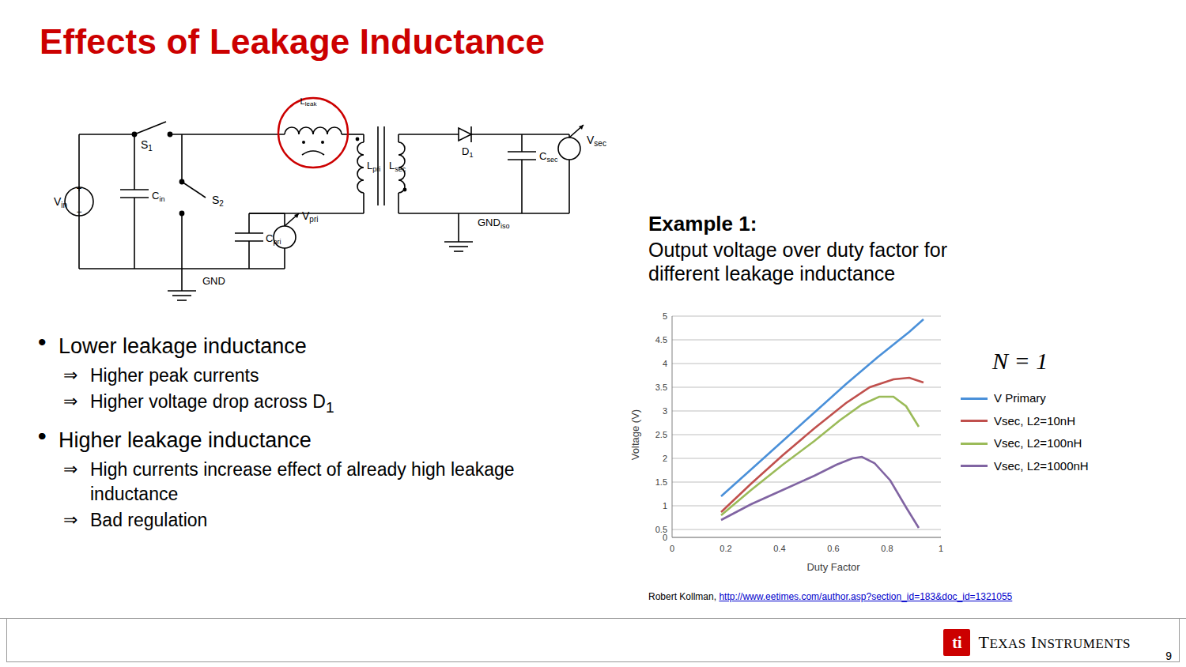Effects of Leakage Inductance
+ − Lleak S1 S2 Vin Cin Cpri Vpri Lpri Lsec D1 Csec Vsec GNDiso GND
Lower leakage inductance
Higher peak currents
Higher voltage drop across D1
Higher leakage inductance
High currents increase effect of already high leakage inductance
Bad regulation
Example 1:
Output voltage over duty factor for
different leakage inductance
5 4.5 4 3.5 3 2.5 2 1.5 1 0.5 0 0 0.2 0.4 0.6 0.8 1 Duty Factor Voltage (V)
N = 1
V Primary
Vsec, L2=10nH
Vsec, L2=100nH
Vsec, L2=1000nH
Robert Kollman, http://www.eetimes.com/author.asp?section_id=183&doc_id=1321055
ti
TEXAS INSTRUMENTS
9